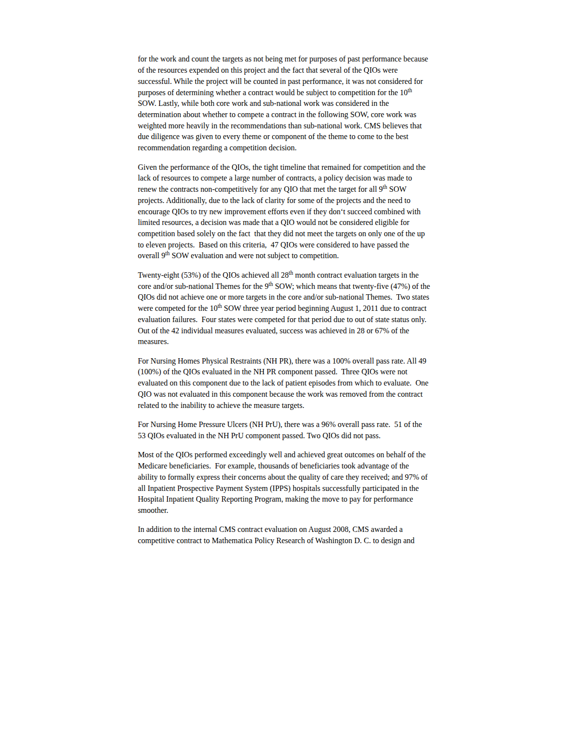for the work and count the targets as not being met for purposes of past performance because of the resources expended on this project and the fact that several of the QIOs were successful. While the project will be counted in past performance, it was not considered for purposes of determining whether a contract would be subject to competition for the 10th SOW. Lastly, while both core work and sub-national work was considered in the determination about whether to compete a contract in the following SOW, core work was weighted more heavily in the recommendations than sub-national work. CMS believes that due diligence was given to every theme or component of the theme to come to the best recommendation regarding a competition decision.
Given the performance of the QIOs, the tight timeline that remained for competition and the lack of resources to compete a large number of contracts, a policy decision was made to renew the contracts non-competitively for any QIO that met the target for all 9th SOW projects. Additionally, due to the lack of clarity for some of the projects and the need to encourage QIOs to try new improvement efforts even if they don‘t succeed combined with limited resources, a decision was made that a QIO would not be considered eligible for competition based solely on the fact that they did not meet the targets on only one of the up to eleven projects. Based on this criteria, 47 QIOs were considered to have passed the overall 9th SOW evaluation and were not subject to competition.
Twenty-eight (53%) of the QIOs achieved all 28th month contract evaluation targets in the core and/or sub-national Themes for the 9th SOW; which means that twenty-five (47%) of the QIOs did not achieve one or more targets in the core and/or sub-national Themes. Two states were competed for the 10th SOW three year period beginning August 1, 2011 due to contract evaluation failures. Four states were competed for that period due to out of state status only. Out of the 42 individual measures evaluated, success was achieved in 28 or 67% of the measures.
For Nursing Homes Physical Restraints (NH PR), there was a 100% overall pass rate. All 49 (100%) of the QIOs evaluated in the NH PR component passed. Three QIOs were not evaluated on this component due to the lack of patient episodes from which to evaluate. One QIO was not evaluated in this component because the work was removed from the contract related to the inability to achieve the measure targets.
For Nursing Home Pressure Ulcers (NH PrU), there was a 96% overall pass rate. 51 of the 53 QIOs evaluated in the NH PrU component passed. Two QIOs did not pass.
Most of the QIOs performed exceedingly well and achieved great outcomes on behalf of the Medicare beneficiaries. For example, thousands of beneficiaries took advantage of the ability to formally express their concerns about the quality of care they received; and 97% of all Inpatient Prospective Payment System (IPPS) hospitals successfully participated in the Hospital Inpatient Quality Reporting Program, making the move to pay for performance smoother.
In addition to the internal CMS contract evaluation on August 2008, CMS awarded a competitive contract to Mathematica Policy Research of Washington D. C. to design and